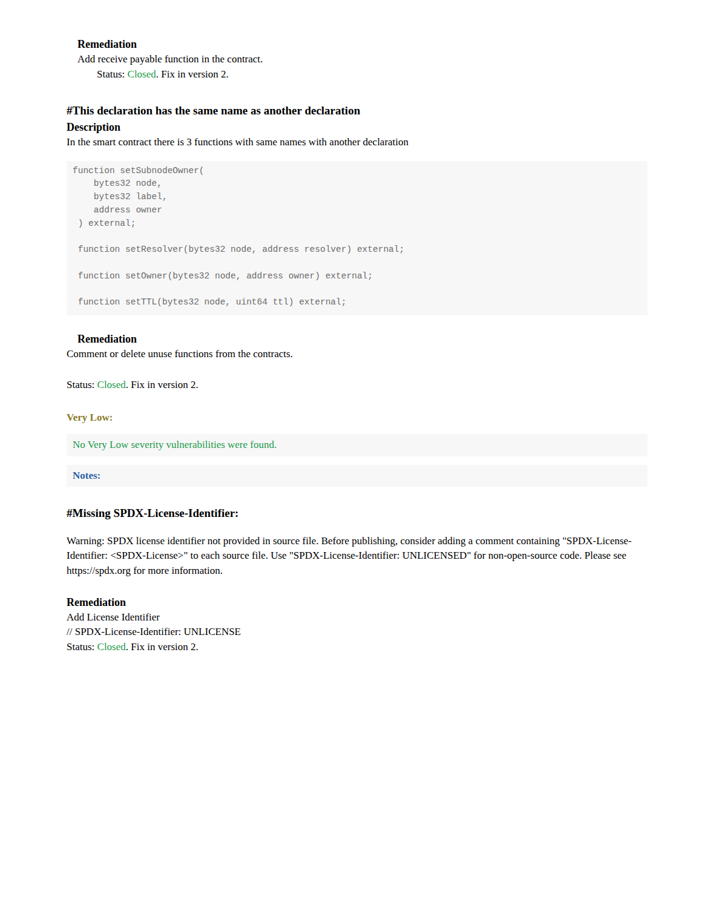Remediation
Add receive payable function in the contract.
Status: Closed. Fix in version 2.
#This declaration has the same name as another declaration
Description
In the smart contract there is 3 functions with same names with another declaration
function setSubnodeOwner(
    bytes32 node,
    bytes32 label,
    address owner
 ) external;

 function setResolver(bytes32 node, address resolver) external;

 function setOwner(bytes32 node, address owner) external;

 function setTTL(bytes32 node, uint64 ttl) external;
Remediation
Comment or delete unuse functions from the contracts.
Status: Closed. Fix in version 2.
Very Low:
No Very Low severity vulnerabilities were found.
Notes:
#Missing SPDX-License-Identifier:
Warning: SPDX license identifier not provided in source file. Before publishing, consider adding a comment containing "SPDX-License-Identifier: <SPDX-License>" to each source file. Use "SPDX-License-Identifier: UNLICENSED" for non-open-source code. Please see https://spdx.org for more information.
Remediation
Add License Identifier
// SPDX-License-Identifier: UNLICENSE
Status: Closed. Fix in version 2.